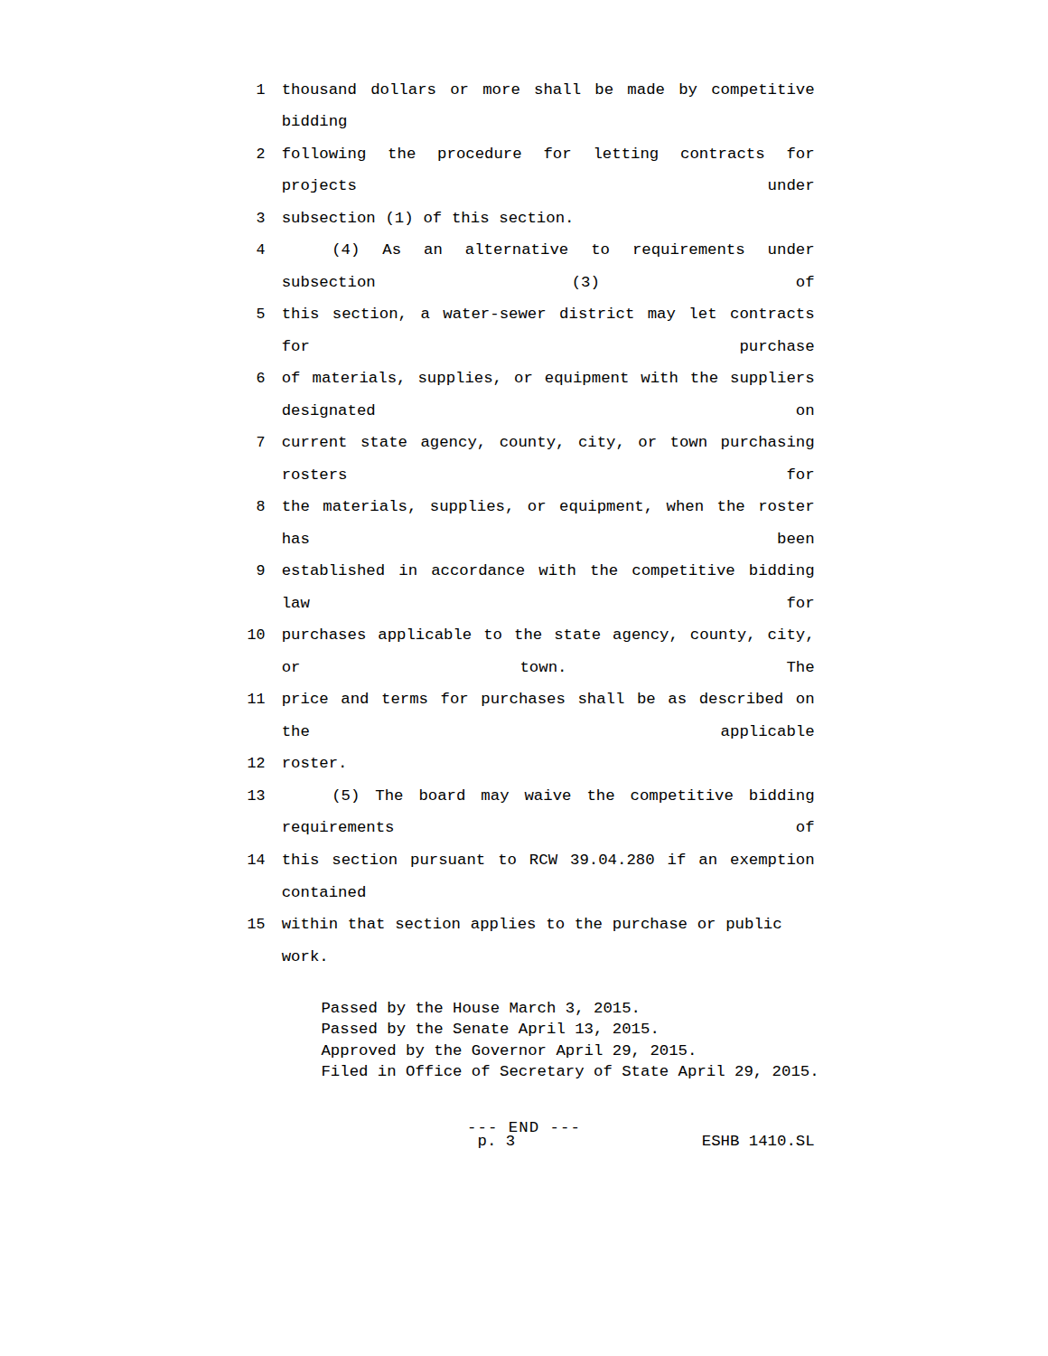1 thousand dollars or more shall be made by competitive bidding
2 following the procedure for letting contracts for projects under
3 subsection (1) of this section.
4 (4) As an alternative to requirements under subsection (3) of
5 this section, a water-sewer district may let contracts for purchase
6 of materials, supplies, or equipment with the suppliers designated on
7 current state agency, county, city, or town purchasing rosters for
8 the materials, supplies, or equipment, when the roster has been
9 established in accordance with the competitive bidding law for
10 purchases applicable to the state agency, county, city, or town. The
11 price and terms for purchases shall be as described on the applicable
12 roster.
13 (5) The board may waive the competitive bidding requirements of
14 this section pursuant to RCW 39.04.280 if an exemption contained
15 within that section applies to the purchase or public work.
Passed by the House March 3, 2015. Passed by the Senate April 13, 2015. Approved by the Governor April 29, 2015. Filed in Office of Secretary of State April 29, 2015.
--- END ---
p. 3
ESHB 1410.SL